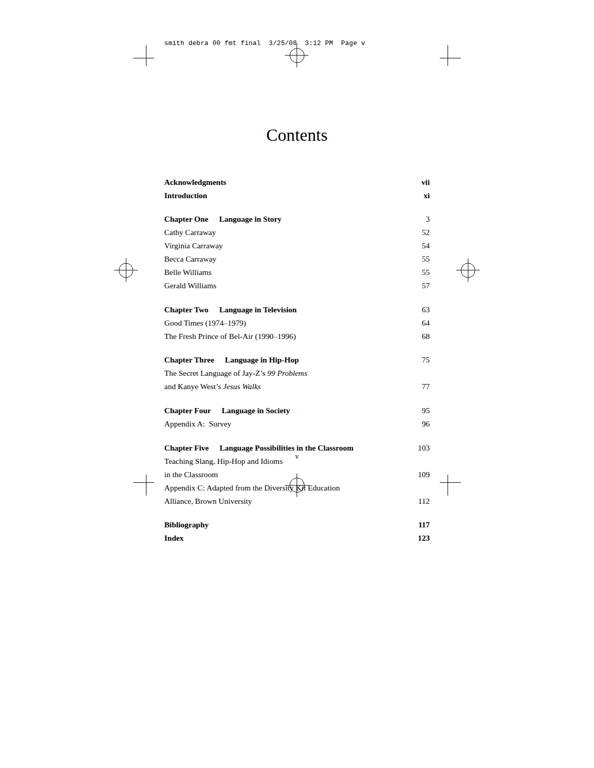smith debra 00 fmt final 3/25/08 3:12 PM Page v
Contents
| Acknowledgments | vii |
| Introduction | xi |
| Chapter One Language in Story | 3 |
| Cathy Carraway | 52 |
| Virginia Carraway | 54 |
| Becca Carraway | 55 |
| Belle Williams | 55 |
| Gerald Williams | 57 |
| Chapter Two Language in Television | 63 |
| Good Times (1974–1979) | 64 |
| The Fresh Prince of Bel-Air (1990–1996) | 68 |
| Chapter Three Language in Hip-Hop | 75 |
| The Secret Language of Jay-Z’s 99 Problems | |
| and Kanye West’s Jesus Walks | 77 |
| Chapter Four Language in Society | 95 |
| Appendix A: Survey | 96 |
| Chapter Five Language Possibilities in the Classroom | 103 |
| Teaching Slang, Hip-Hop and Idioms | |
| in the Classroom | 109 |
| Appendix C: Adapted from the Diversity Kit Education | |
| Alliance, Brown University | 112 |
| Bibliography | 117 |
| Index | 123 |
v